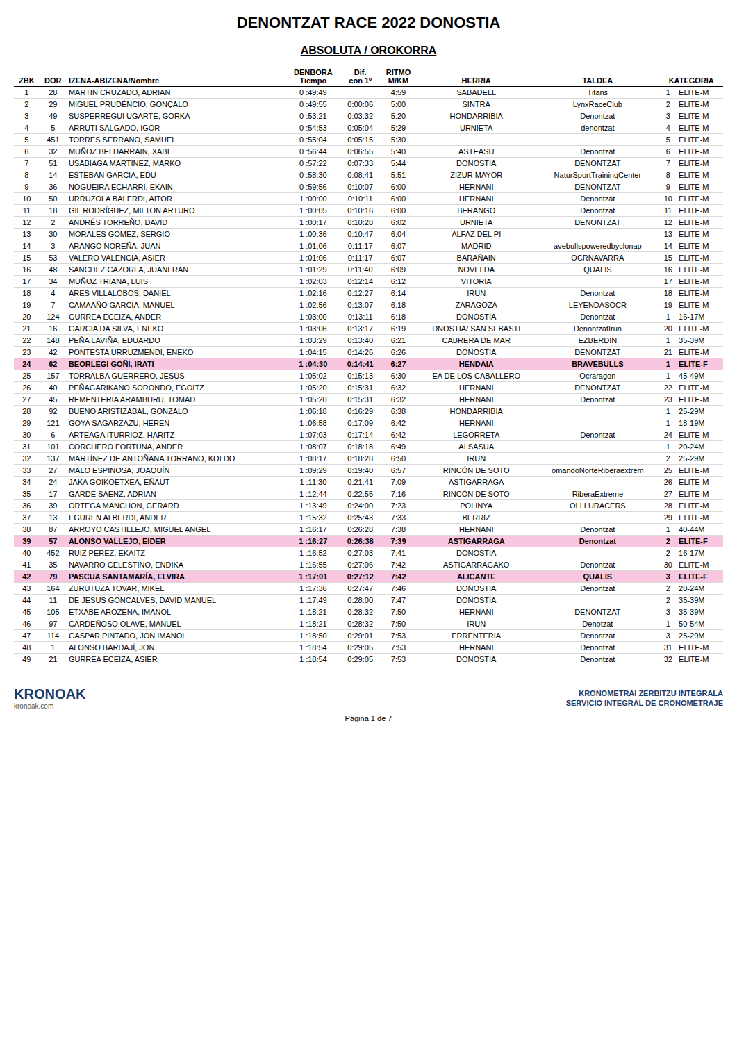DENONTZAT RACE 2022 DONOSTIA
ABSOLUTA / OROKORRA
| ZBK | DOR | IZENA-ABIZENA/Nombre | DENBORA Tiempo | Dif. con 1º | RITMO M/KM | HERRIA | TALDEA | KATEGORIA |
| --- | --- | --- | --- | --- | --- | --- | --- | --- |
| 1 | 28 | MARTIN CRUZADO, ADRIAN | 0 :49:49 | | 4:59 | SABADELL | Titans | 1 | ELITE-M |
| 2 | 29 | MIGUEL PRUDÊNCIO, GONÇALO | 0 :49:55 | 0:00:06 | 5:00 | SINTRA | LynxRaceClub | 2 | ELITE-M |
| 3 | 49 | SUSPERREGUI UGARTE, GORKA | 0 :53:21 | 0:03:32 | 5:20 | HONDARRIBIA | Denontzat | 3 | ELITE-M |
| 4 | 5 | ARRUTI SALGADO, IGOR | 0 :54:53 | 0:05:04 | 5:29 | URNIETA | denontzat | 4 | ELITE-M |
| 5 | 451 | TORRES SERRANO, SAMUEL | 0 :55:04 | 0:05:15 | 5:30 | | | 5 | ELITE-M |
| 6 | 32 | MUÑOZ BELDARRAIN, XABI | 0 :56:44 | 0:06:55 | 5:40 | ASTEASU | Denontzat | 6 | ELITE-M |
| 7 | 51 | USABIAGA MARTINEZ, MARKO | 0 :57:22 | 0:07:33 | 5:44 | DONOSTIA | DENONTZAT | 7 | ELITE-M |
| 8 | 14 | ESTEBAN GARCIA, EDU | 0 :58:30 | 0:08:41 | 5:51 | ZIZUR MAYOR | NaturSportTrainingCenter | 8 | ELITE-M |
| 9 | 36 | NOGUEIRA ECHARRI, EKAIN | 0 :59:56 | 0:10:07 | 6:00 | HERNANI | DENONTZAT | 9 | ELITE-M |
| 10 | 50 | URRUZOLA BALERDI, AITOR | 1 :00:00 | 0:10:11 | 6:00 | HERNANI | Denontzat | 10 | ELITE-M |
| 11 | 18 | GIL RODRÍGUEZ, MILTON ARTURO | 1 :00:05 | 0:10:16 | 6:00 | BERANGO | Denontzat | 11 | ELITE-M |
| 12 | 2 | ANDRÉS TORREÑO, DAVID | 1 :00:17 | 0:10:28 | 6:02 | URNIETA | DENONTZAT | 12 | ELITE-M |
| 13 | 30 | MORALES GOMEZ, SERGIO | 1 :00:36 | 0:10:47 | 6:04 | ALFAZ DEL PI | | 13 | ELITE-M |
| 14 | 3 | ARANGO NOREÑA, JUAN | 1 :01:06 | 0:11:17 | 6:07 | MADRID | avebullspoweredbyclonap | 14 | ELITE-M |
| 15 | 53 | VALERO VALENCIA, ASIER | 1 :01:06 | 0:11:17 | 6:07 | BARAÑAIN | OCRNAVARRA | 15 | ELITE-M |
| 16 | 48 | SANCHEZ CAZORLA, JUANFRAN | 1 :01:29 | 0:11:40 | 6:09 | NOVELDA | QUALIS | 16 | ELITE-M |
| 17 | 34 | MUÑOZ TRIANA, LUIS | 1 :02:03 | 0:12:14 | 6:12 | VITORIA | | 17 | ELITE-M |
| 18 | 4 | ARES VILLALOBOS, DANIEL | 1 :02:16 | 0:12:27 | 6:14 | IRUN | Denontzat | 18 | ELITE-M |
| 19 | 7 | CAMAAÑO GARCIA, MANUEL | 1 :02:56 | 0:13:07 | 6:18 | ZARAGOZA | LEYENDASOCR | 19 | ELITE-M |
| 20 | 124 | GURREA ECEIZA, ANDER | 1 :03:00 | 0:13:11 | 6:18 | DONOSTIA | Denontzat | 1 | 16-17M |
| 21 | 16 | GARCIA DA SILVA, ENEKO | 1 :03:06 | 0:13:17 | 6:19 | DNOSTIA/ SAN SEBASTI | DenontzatIrun | 20 | ELITE-M |
| 22 | 148 | PEÑA LAVIÑA, EDUARDO | 1 :03:29 | 0:13:40 | 6:21 | CABRERA DE MAR | EZBERDIN | 1 | 35-39M |
| 23 | 42 | PONTESTA URRUZMENDI, ENEKO | 1 :04:15 | 0:14:26 | 6:26 | DONOSTIA | DENONTZAT | 21 | ELITE-M |
| 24 | 62 | BEORLEGI GOÑI, IRATI | 1 :04:30 | 0:14:41 | 6:27 | HENDAIA | BRAVEBULLS | 1 | ELITE-F |
| 25 | 157 | TORRALBA GUERRERO, JESÚS | 1 :05:02 | 0:15:13 | 6:30 | EA DE LOS CABALLERO | Ocraragon | 1 | 45-49M |
| 26 | 40 | PEÑAGARIKANO SORONDO, EGOITZ | 1 :05:20 | 0:15:31 | 6:32 | HERNANI | DENONTZAT | 22 | ELITE-M |
| 27 | 45 | REMENTERIA ARAMBURU, TOMAD | 1 :05:20 | 0:15:31 | 6:32 | HERNANI | Denontzat | 23 | ELITE-M |
| 28 | 92 | BUENO ARISTIZABAL, GONZALO | 1 :06:18 | 0:16:29 | 6:38 | HONDARRIBIA | | 1 | 25-29M |
| 29 | 121 | GOYA SAGARZAZU, HEREN | 1 :06:58 | 0:17:09 | 6:42 | HERNANI | | 1 | 18-19M |
| 30 | 6 | ARTEAGA ITURRIOZ, HARITZ | 1 :07:03 | 0:17:14 | 6:42 | LEGORRETA | Denontzat | 24 | ELITE-M |
| 31 | 101 | CORCHERO FORTUNA, ANDER | 1 :08:07 | 0:18:18 | 6:49 | ALSASUA | | 1 | 20-24M |
| 32 | 137 | MARTÍNEZ DE ANTOÑANA TORRANO, KOLDO | 1 :08:17 | 0:18:28 | 6:50 | IRUN | | 2 | 25-29M |
| 33 | 27 | MALO ESPINOSA, JOAQUÍN | 1 :09:29 | 0:19:40 | 6:57 | RINCÓN DE SOTO | omandoNorteRiberaextrem | 25 | ELITE-M |
| 34 | 24 | JAKA GOIKOETXEA, EÑAUT | 1 :11:30 | 0:21:41 | 7:09 | ASTIGARRAGA | | 26 | ELITE-M |
| 35 | 17 | GARDE SÁENZ, ADRIAN | 1 :12:44 | 0:22:55 | 7:16 | RINCÓN DE SOTO | RiberaExtreme | 27 | ELITE-M |
| 36 | 39 | ORTEGA MANCHON, GERARD | 1 :13:49 | 0:24:00 | 7:23 | POLINYA | OLLLURACERS | 28 | ELITE-M |
| 37 | 13 | EGUREN ALBERDI, ANDER | 1 :15:32 | 0:25:43 | 7:33 | BERRIZ | | 29 | ELITE-M |
| 38 | 87 | ARROYO CASTILLEJO, MIGUEL ANGEL | 1 :16:17 | 0:26:28 | 7:38 | HERNANI | Denontzat | 1 | 40-44M |
| 39 | 57 | ALONSO VALLEJO, EIDER | 1 :16:27 | 0:26:38 | 7:39 | ASTIGARRAGA | Denontzat | 2 | ELITE-F |
| 40 | 452 | RUIZ PEREZ, EKAITZ | 1 :16:52 | 0:27:03 | 7:41 | DONOSTIA | | 2 | 16-17M |
| 41 | 35 | NAVARRO CELESTINO, ENDIKA | 1 :16:55 | 0:27:06 | 7:42 | ASTIGARRAGAKO | Denontzat | 30 | ELITE-M |
| 42 | 79 | PASCUA SANTAMARÍA, ELVIRA | 1 :17:01 | 0:27:12 | 7:42 | ALICANTE | QUALIS | 3 | ELITE-F |
| 43 | 164 | ZURUTUZA TOVAR, MIKEL | 1 :17:36 | 0:27:47 | 7:46 | DONOSTIA | Denontzat | 2 | 20-24M |
| 44 | 11 | DE JESUS GONCALVES, DAVID MANUEL | 1 :17:49 | 0:28:00 | 7:47 | DONOSTIA | | 2 | 35-39M |
| 45 | 105 | ETXABE AROZENA, IMANOL | 1 :18:21 | 0:28:32 | 7:50 | HERNANI | DENONTZAT | 3 | 35-39M |
| 46 | 97 | CARDEÑOSO OLAVE, MANUEL | 1 :18:21 | 0:28:32 | 7:50 | IRUN | Denotzat | 1 | 50-54M |
| 47 | 114 | GASPAR PINTADO, JON IMANOL | 1 :18:50 | 0:29:01 | 7:53 | ERRENTERIA | Denontzat | 3 | 25-29M |
| 48 | 1 | ALONSO BARDAJÍ, JON | 1 :18:54 | 0:29:05 | 7:53 | HERNANI | Denontzat | 31 | ELITE-M |
| 49 | 21 | GURREA ECEIZA, ASIER | 1 :18:54 | 0:29:05 | 7:53 | DONOSTIA | Denontzat | 32 | ELITE-M |
KRONOAK kronoak.com
KRONOMETRAI ZERBITZU INTEGRALA
SERVICIO INTEGRAL DE CRONOMETRAJE
Página 1 de 7